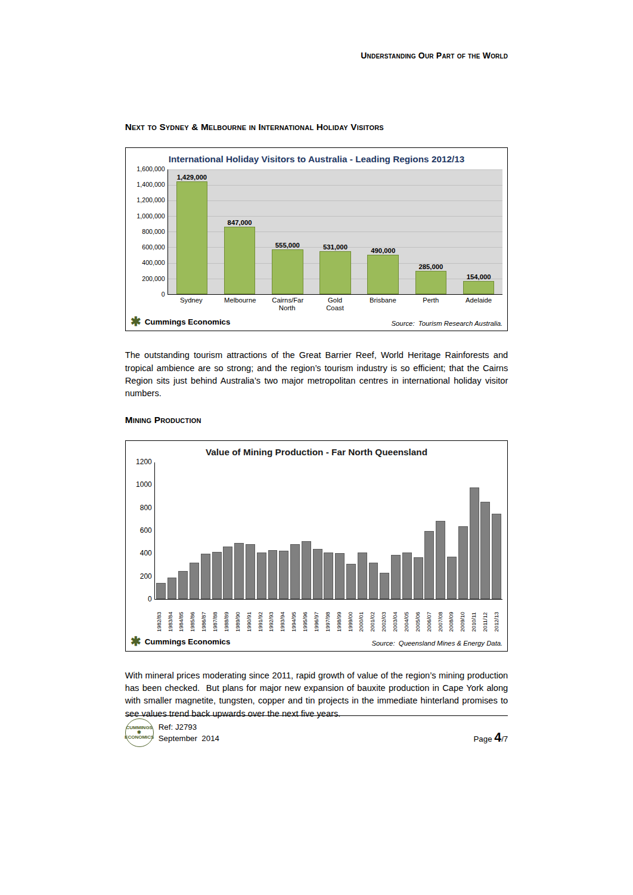Understanding Our Part of the World
Next to Sydney & Melbourne in International Holiday Visitors
International Holiday Visitors to Australia - Leading Regions 2012/13
1,600,000 1,400,000 1,200,000 1,000,000 800,000 600,000 400,000 200,000 0
1,429,000
847,000
555,000
531,000
490,000
285,000
154,000
Sydney
Melbourne
Cairns/Far North
Gold Coast
Brisbane
Perth
Adelaide
✱Cummings Economics
Source: Tourism Research Australia.
The outstanding tourism attractions of the Great Barrier Reef, World Heritage Rainforests and tropical ambience are so strong; and the region’s tourism industry is so efficient; that the Cairns Region sits just behind Australia’s two major metropolitan centres in international holiday visitor numbers.
Mining Production
Value of Mining Production - Far North Queensland
1200 1000 800 600 400 200 0
1982/83
1983/84
1984/85
1985/86
1986/87
1987/88
1988/89
1989/90
1990/91
1991/92
1992/93
1993/94
1994/95
1995/96
1996/97
1997/98
1998/99
1999/00
2000/01
2001/02
2002/03
2003/04
2004/05
2005/06
2006/07
2007/08
2008/09
2009/10
2010/11
2011/12
2012/13
✱Cummings Economics
Source: Queensland Mines & Energy Data.
With mineral prices moderating since 2011, rapid growth of value of the region’s mining production has been checked. But plans for major new expansion of bauxite production in Cape York along with smaller magnetite, tungsten, copper and tin projects in the immediate hinterland promises to see values trend back upwards over the next five years.
CUMMINGS
✱
ECONOMICS
Ref: J2793
September 2014
Page 4/7